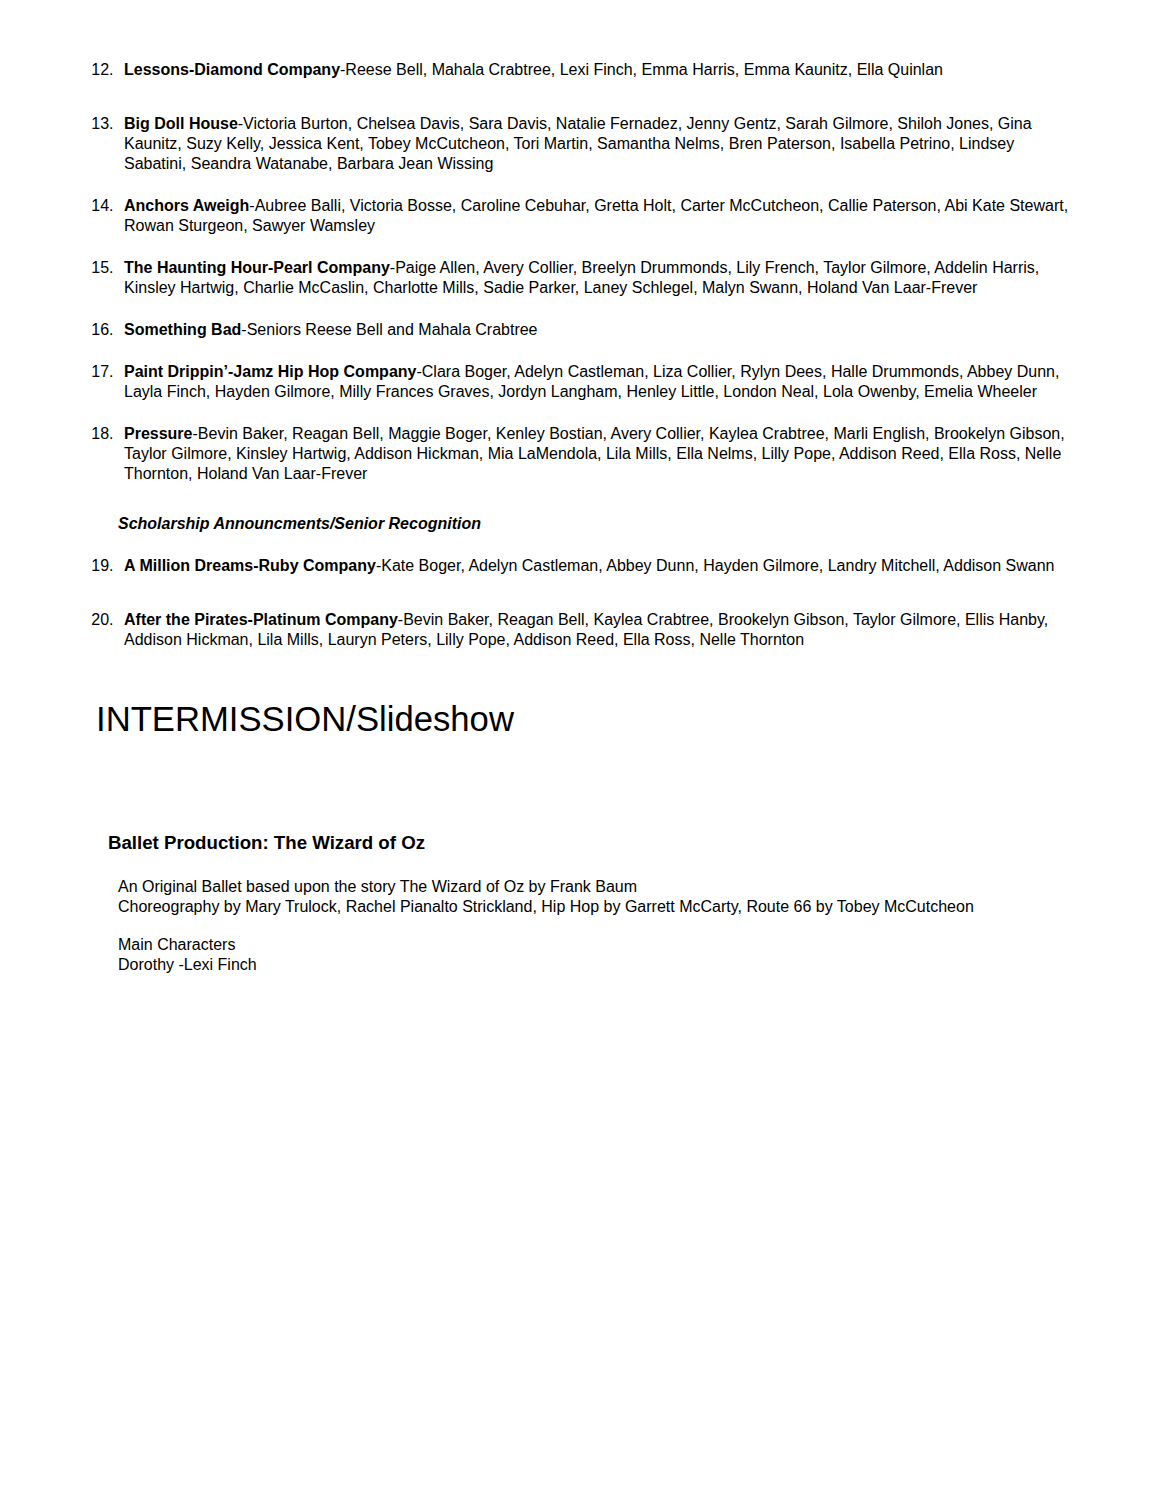Lessons-Diamond Company-Reese Bell, Mahala Crabtree, Lexi Finch, Emma Harris, Emma Kaunitz, Ella Quinlan
Big Doll House-Victoria Burton, Chelsea Davis, Sara Davis, Natalie Fernadez, Jenny Gentz, Sarah Gilmore, Shiloh Jones, Gina Kaunitz, Suzy Kelly, Jessica Kent, Tobey McCutcheon, Tori Martin, Samantha Nelms, Bren Paterson, Isabella Petrino, Lindsey Sabatini, Seandra Watanabe, Barbara Jean Wissing
Anchors Aweigh-Aubree Balli, Victoria Bosse, Caroline Cebuhar, Gretta Holt, Carter McCutcheon, Callie Paterson, Abi Kate Stewart, Rowan Sturgeon, Sawyer Wamsley
The Haunting Hour-Pearl Company-Paige Allen, Avery Collier, Breelyn Drummonds, Lily French, Taylor Gilmore, Addelin Harris, Kinsley Hartwig, Charlie McCaslin, Charlotte Mills, Sadie Parker, Laney Schlegel, Malyn Swann, Holand Van Laar-Frever
Something Bad-Seniors Reese Bell and Mahala Crabtree
Paint Drippin’-Jamz Hip Hop Company-Clara Boger, Adelyn Castleman, Liza Collier, Rylyn Dees, Halle Drummonds, Abbey Dunn, Layla Finch, Hayden Gilmore, Milly Frances Graves, Jordyn Langham, Henley Little, London Neal, Lola Owenby, Emelia Wheeler
Pressure-Bevin Baker, Reagan Bell, Maggie Boger, Kenley Bostian, Avery Collier, Kaylea Crabtree, Marli English, Brookelyn Gibson, Taylor Gilmore, Kinsley Hartwig, Addison Hickman, Mia LaMendola, Lila Mills, Ella Nelms, Lilly Pope, Addison Reed, Ella Ross, Nelle Thornton, Holand Van Laar-Frever
Scholarship Announcments/Senior Recognition
A Million Dreams-Ruby Company-Kate Boger, Adelyn Castleman, Abbey Dunn, Hayden Gilmore, Landry Mitchell, Addison Swann
After the Pirates-Platinum Company-Bevin Baker, Reagan Bell, Kaylea Crabtree, Brookelyn Gibson, Taylor Gilmore, Ellis Hanby, Addison Hickman, Lila Mills, Lauryn Peters, Lilly Pope, Addison Reed, Ella Ross, Nelle Thornton
INTERMISSION/Slideshow
Ballet Production: The Wizard of Oz
An Original Ballet based upon the story The Wizard of Oz by Frank Baum
Choreography by Mary Trulock, Rachel Pianalto Strickland, Hip Hop by Garrett McCarty, Route 66 by Tobey McCutcheon
Main Characters
Dorothy -Lexi Finch